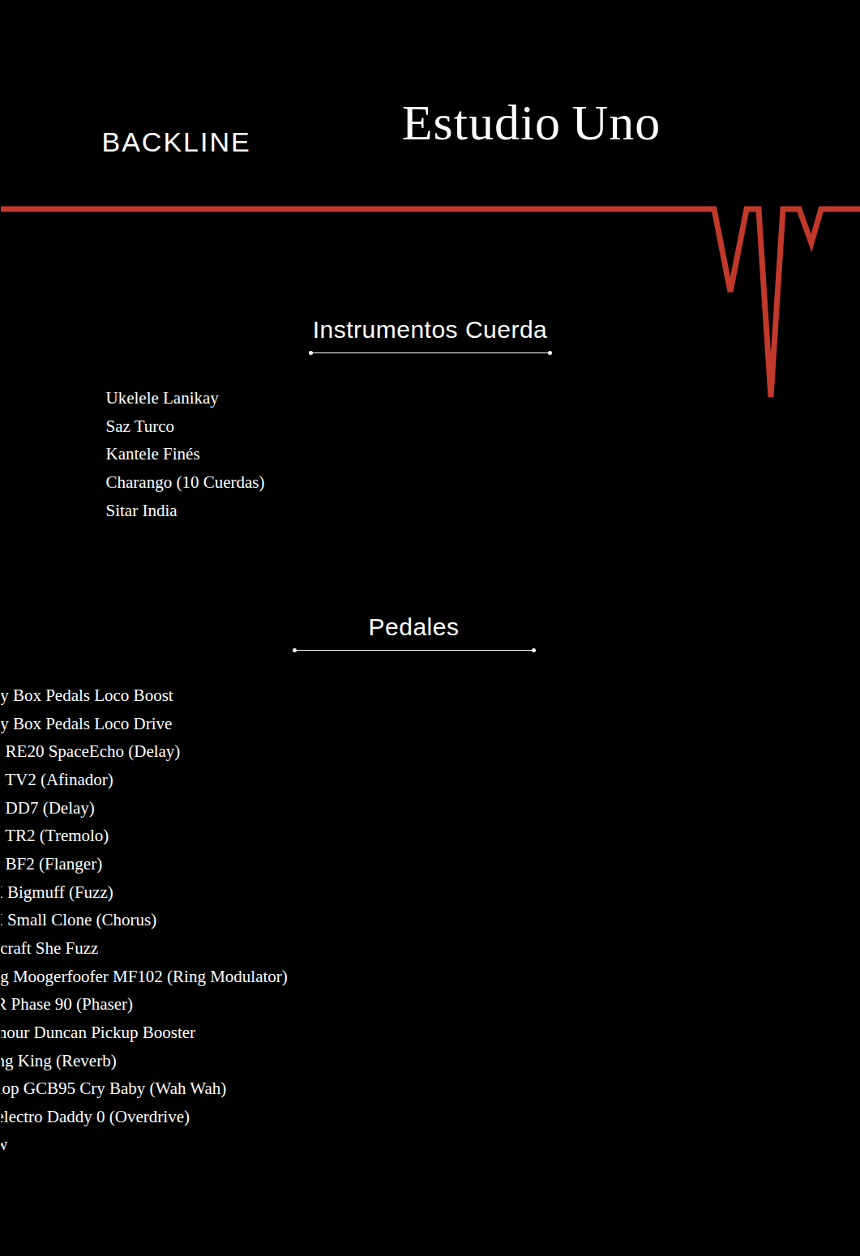BACKLINE
Estudio Uno
Instrumentos Cuerda
Ukelele Lanikay
Saz Turco
Kantele Finés
Charango (10 Cuerdas)
Sitar India
Pedales
Crazy Box Pedals Loco Boost
Crazy Box Pedals Loco Drive
Boss RE20 SpaceEcho (Delay)
Boss TV2 (Afinador)
Boss DD7 (Delay)
Boss TR2 (Tremolo)
Boss BF2 (Flanger)
EHX Bigmuff (Fuzz)
EHX Small Clone (Chorus)
Dawcraft She Fuzz
Moog Moogerfoofer MF102 (Ring Modulator)
MXR Phase 90 (Phaser)
Seymour Duncan Pickup Booster
Spring King (Reverb)
Dunlop GCB95 Cry Baby (Wah Wah)
Danelectro Daddy 0 (Overdrive)
eBow